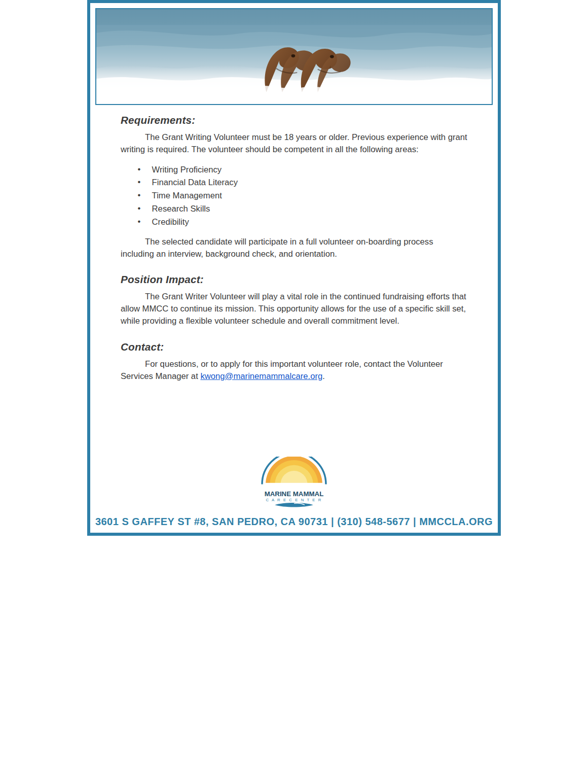Requirements:
The Grant Writing Volunteer must be 18 years or older. Previous experience with grant writing is required. The volunteer should be competent in all the following areas:
Writing Proficiency
Financial Data Literacy
Time Management
Research Skills
Credibility
The selected candidate will participate in a full volunteer on-boarding process including an interview, background check, and orientation.
Position Impact:
The Grant Writer Volunteer will play a vital role in the continued fundraising efforts that allow MMCC to continue its mission. This opportunity allows for the use of a specific skill set, while providing a flexible volunteer schedule and overall commitment level.
Contact:
For questions, or to apply for this important volunteer role, contact the Volunteer Services Manager at kwong@marinemammalcare.org.
MARINE MAMMAL C A R E C E N T E R
3601 S GAFFEY ST #8, SAN PEDRO, CA 90731 | (310) 548-5677 | MMCCLA.ORG